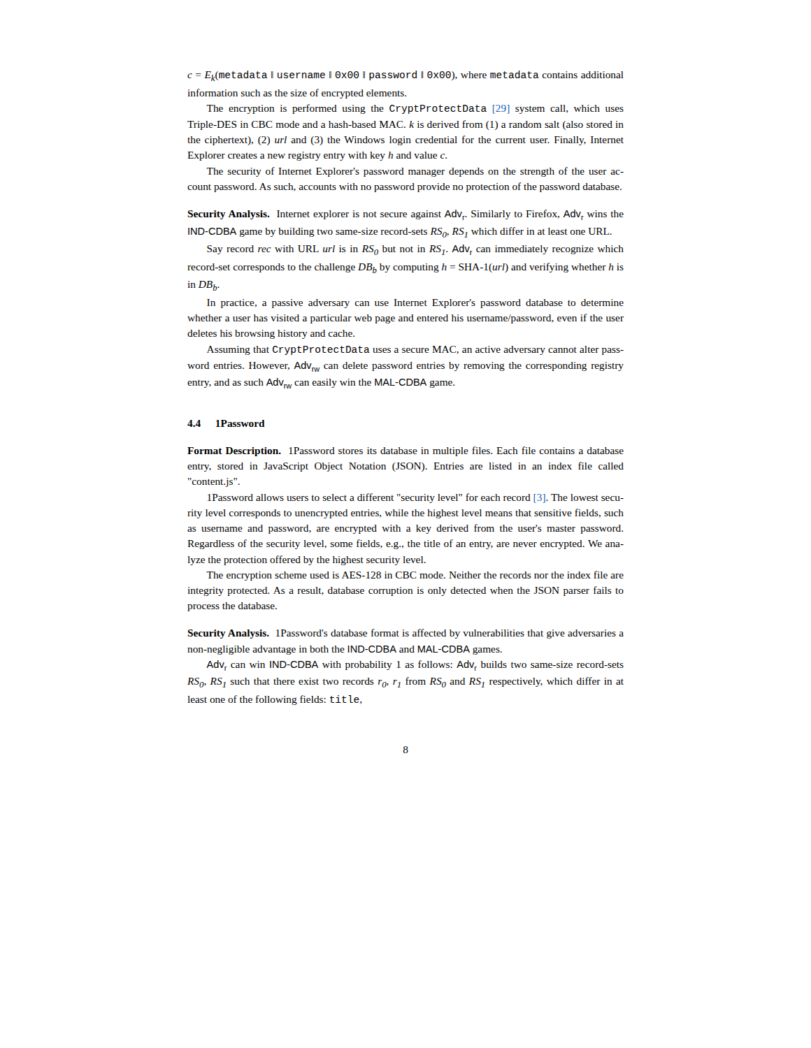c = Ek(metadata ‖ username ‖ 0x00 ‖ password ‖ 0x00), where metadata contains additional information such as the size of encrypted elements.
The encryption is performed using the CryptProtectData [29] system call, which uses Triple-DES in CBC mode and a hash-based MAC. k is derived from (1) a random salt (also stored in the ciphertext), (2) url and (3) the Windows login credential for the current user. Finally, Internet Explorer creates a new registry entry with key h and value c.
The security of Internet Explorer's password manager depends on the strength of the user account password. As such, accounts with no password provide no protection of the password database.
Security Analysis. Internet explorer is not secure against Advr. Similarly to Firefox, Advr wins the IND-CDBA game by building two same-size record-sets RS0, RS1 which differ in at least one URL.
Say record rec with URL url is in RS0 but not in RS1. Advr can immediately recognize which record-set corresponds to the challenge DBb by computing h = SHA-1(url) and verifying whether h is in DBb.
In practice, a passive adversary can use Internet Explorer's password database to determine whether a user has visited a particular web page and entered his username/password, even if the user deletes his browsing history and cache.
Assuming that CryptProtectData uses a secure MAC, an active adversary cannot alter password entries. However, Advrw can delete password entries by removing the corresponding registry entry, and as such Advrw can easily win the MAL-CDBA game.
4.41Password
Format Description. 1Password stores its database in multiple files. Each file contains a database entry, stored in JavaScript Object Notation (JSON). Entries are listed in an index file called "content.js".
1Password allows users to select a different "security level" for each record [3]. The lowest security level corresponds to unencrypted entries, while the highest level means that sensitive fields, such as username and password, are encrypted with a key derived from the user's master password. Regardless of the security level, some fields, e.g., the title of an entry, are never encrypted. We analyze the protection offered by the highest security level.
The encryption scheme used is AES-128 in CBC mode. Neither the records nor the index file are integrity protected. As a result, database corruption is only detected when the JSON parser fails to process the database.
Security Analysis. 1Password's database format is affected by vulnerabilities that give adversaries a non-negligible advantage in both the IND-CDBA and MAL-CDBA games.
Advr can win IND-CDBA with probability 1 as follows: Advr builds two same-size record-sets RS0, RS1 such that there exist two records r0, r1 from RS0 and RS1 respectively, which differ in at least one of the following fields: title,
8